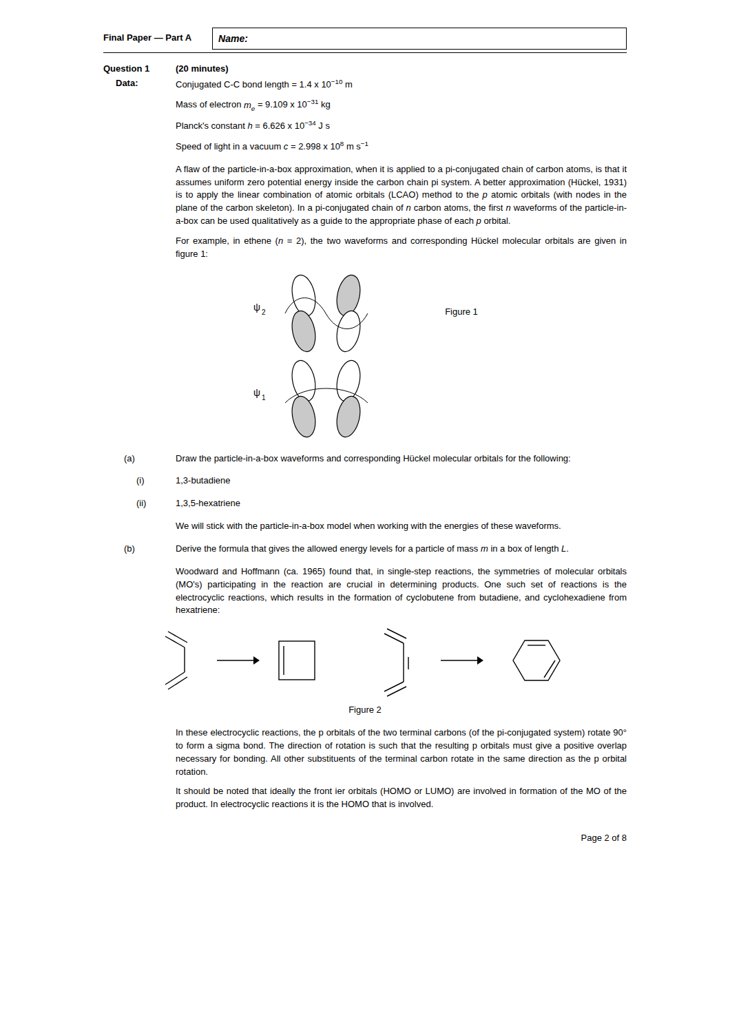Final Paper — Part A
Name:
Question 1
(20 minutes)
Data:
Conjugated C-C bond length = 1.4 x 10−10 m
Mass of electron me = 9.109 x 10−31 kg
Planck's constant h = 6.626 x 10−34 J s
Speed of light in a vacuum c = 2.998 x 108 m s−1
A flaw of the particle-in-a-box approximation, when it is applied to a pi-conjugated chain of carbon atoms, is that it assumes uniform zero potential energy inside the carbon chain pi system. A better approximation (Hückel, 1931) is to apply the linear combination of atomic orbitals (LCAO) method to the p atomic orbitals (with nodes in the plane of the carbon skeleton). In a pi-conjugated chain of n carbon atoms, the first n waveforms of the particle-in-a-box can be used qualitatively as a guide to the appropriate phase of each p orbital.
For example, in ethene (n = 2), the two waveforms and corresponding Hückel molecular orbitals are given in figure 1:
ψ 2
Figure 1
ψ 1
Figure 1
(a)
Draw the particle-in-a-box waveforms and corresponding Hückel molecular orbitals for the following:
(i)
1,3-butadiene
(ii)
1,3,5-hexatriene
We will stick with the particle-in-a-box model when working with the energies of these waveforms.
(b)
Derive the formula that gives the allowed energy levels for a particle of mass m in a box of length L.
Woodward and Hoffmann (ca. 1965) found that, in single-step reactions, the symmetries of molecular orbitals (MO's) participating in the reaction are crucial in determining products. One such set of reactions is the electrocyclic reactions, which results in the formation of cyclobutene from butadiene, and cyclohexadiene from hexatriene:
Figure 2
In these electrocyclic reactions, the p orbitals of the two terminal carbons (of the pi-conjugated system) rotate 90° to form a sigma bond. The direction of rotation is such that the resulting p orbitals must give a positive overlap necessary for bonding. All other substituents of the terminal carbon rotate in the same direction as the p orbital rotation.
It should be noted that ideally the front ier orbitals (HOMO or LUMO) are involved in formation of the MO of the product. In electrocyclic reactions it is the HOMO that is involved.
Page 2 of 8